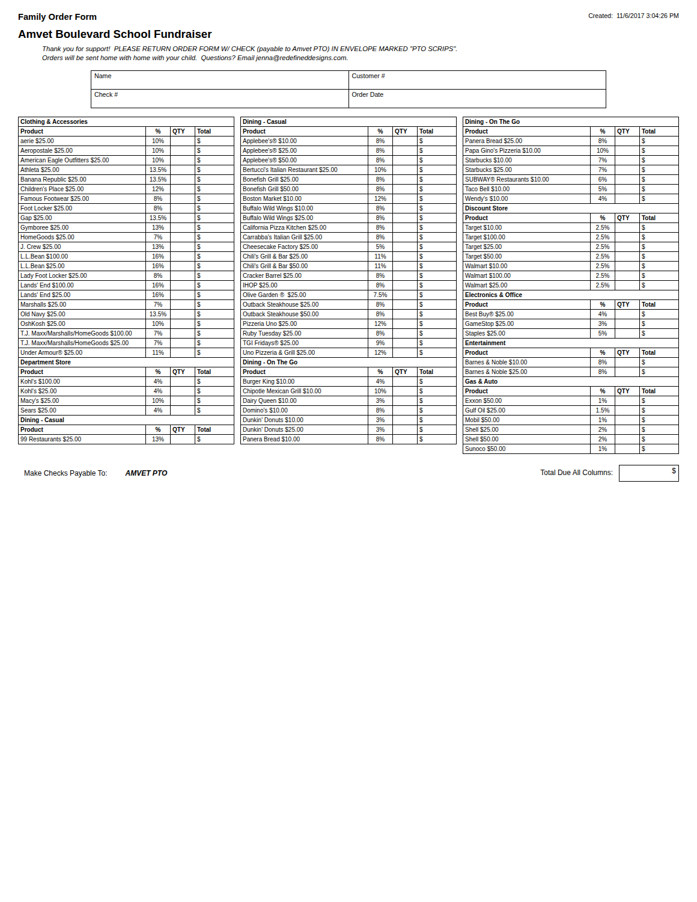Family Order Form
Created: 11/6/2017 3:04:26 PM
Amvet Boulevard School Fundraiser
Thank you for support! PLEASE RETURN ORDER FORM W/ CHECK (payable to Amvet PTO) IN ENVELOPE MARKED "PTO SCRIPS".
Orders will be sent home with home with your child. Questions? Email jenna@redefineddesigns.com.
| Name | Customer # |
| Check # | Order Date |
| Clothing & Accessories |
| Product | % | QTY | Total |
| aerie $25.00 | 10% | | $ |
| Aeropostale $25.00 | 10% | | $ |
| American Eagle Outfitters $25.00 | 10% | | $ |
| Athleta $25.00 | 13.5% | | $ |
| Banana Republic $25.00 | 13.5% | | $ |
| Children's Place $25.00 | 12% | | $ |
| Famous Footwear $25.00 | 8% | | $ |
| Foot Locker $25.00 | 8% | | $ |
| Gap $25.00 | 13.5% | | $ |
| Gymboree $25.00 | 13% | | $ |
| HomeGoods $25.00 | 7% | | $ |
| J. Crew $25.00 | 13% | | $ |
| L.L.Bean $100.00 | 16% | | $ |
| L.L.Bean $25.00 | 16% | | $ |
| Lady Foot Locker $25.00 | 8% | | $ |
| Lands' End $100.00 | 16% | | $ |
| Lands' End $25.00 | 16% | | $ |
| Marshalls $25.00 | 7% | | $ |
| Old Navy $25.00 | 13.5% | | $ |
| OshKosh $25.00 | 10% | | $ |
| T.J. Maxx/Marshalls/HomeGoods $100.00 | 7% | | $ |
| T.J. Maxx/Marshalls/HomeGoods $25.00 | 7% | | $ |
| Under Armour® $25.00 | 11% | | $ |
| Department Store |
| Product | % | QTY | Total |
| Kohl's $100.00 | 4% | | $ |
| Kohl's $25.00 | 4% | | $ |
| Macy's $25.00 | 10% | | $ |
| Sears $25.00 | 4% | | $ |
| Dining - Casual |
| Product | % | QTY | Total |
| 99 Restaurants $25.00 | 13% | | $ |
| Dining - Casual |
| Product | % | QTY | Total |
| Applebee's® $10.00 | 8% | | $ |
| Applebee's® $25.00 | 8% | | $ |
| Applebee's® $50.00 | 8% | | $ |
| Bertucci's Italian Restaurant $25.00 | 10% | | $ |
| Bonefish Grill $25.00 | 8% | | $ |
| Bonefish Grill $50.00 | 8% | | $ |
| Boston Market $10.00 | 12% | | $ |
| Buffalo Wild Wings $10.00 | 8% | | $ |
| Buffalo Wild Wings $25.00 | 8% | | $ |
| California Pizza Kitchen $25.00 | 8% | | $ |
| Carrabba's Italian Grill $25.00 | 8% | | $ |
| Cheesecake Factory $25.00 | 5% | | $ |
| Chili's Grill & Bar $25.00 | 11% | | $ |
| Chili's Grill & Bar $50.00 | 11% | | $ |
| Cracker Barrel $25.00 | 8% | | $ |
| IHOP $25.00 | 8% | | $ |
| Olive Garden ® $25.00 | 7.5% | | $ |
| Outback Steakhouse $25.00 | 8% | | $ |
| Outback Steakhouse $50.00 | 8% | | $ |
| Pizzeria Uno $25.00 | 12% | | $ |
| Ruby Tuesday $25.00 | 8% | | $ |
| TGI Fridays® $25.00 | 9% | | $ |
| Uno Pizzeria & Grill $25.00 | 12% | | $ |
| Dining - On The Go |
| Product | % | QTY | Total |
| Burger King $10.00 | 4% | | $ |
| Chipotle Mexican Grill $10.00 | 10% | | $ |
| Dairy Queen $10.00 | 3% | | $ |
| Domino's $10.00 | 8% | | $ |
| Dunkin' Donuts $10.00 | 3% | | $ |
| Dunkin' Donuts $25.00 | 3% | | $ |
| Panera Bread $10.00 | 8% | | $ |
| Dining - On The Go |
| Product | % | QTY | Total |
| Panera Bread $25.00 | 8% | | $ |
| Papa Gino's Pizzeria $10.00 | 10% | | $ |
| Starbucks $10.00 | 7% | | $ |
| Starbucks $25.00 | 7% | | $ |
| SUBWAY® Restaurants $10.00 | 6% | | $ |
| Taco Bell $10.00 | 5% | | $ |
| Wendy's $10.00 | 4% | | $ |
| Discount Store |
| Product | % | QTY | Total |
| Target $10.00 | 2.5% | | $ |
| Target $100.00 | 2.5% | | $ |
| Target $25.00 | 2.5% | | $ |
| Target $50.00 | 2.5% | | $ |
| Walmart $10.00 | 2.5% | | $ |
| Walmart $100.00 | 2.5% | | $ |
| Walmart $25.00 | 2.5% | | $ |
| Electronics & Office |
| Product | % | QTY | Total |
| Best Buy® $25.00 | 4% | | $ |
| GameStop $25.00 | 3% | | $ |
| Staples $25.00 | 5% | | $ |
| Entertainment |
| Product | % | QTY | Total |
| Barnes & Noble $10.00 | 8% | | $ |
| Barnes & Noble $25.00 | 8% | | $ |
| Gas & Auto |
| Product | % | QTY | Total |
| Exxon $50.00 | 1% | | $ |
| Gulf Oil $25.00 | 1.5% | | $ |
| Mobil $50.00 | 1% | | $ |
| Shell $25.00 | 2% | | $ |
| Shell $50.00 | 2% | | $ |
| Sunoco $50.00 | 1% | | $ |
Make Checks Payable To: AMVET PTO
Total Due All Columns: $